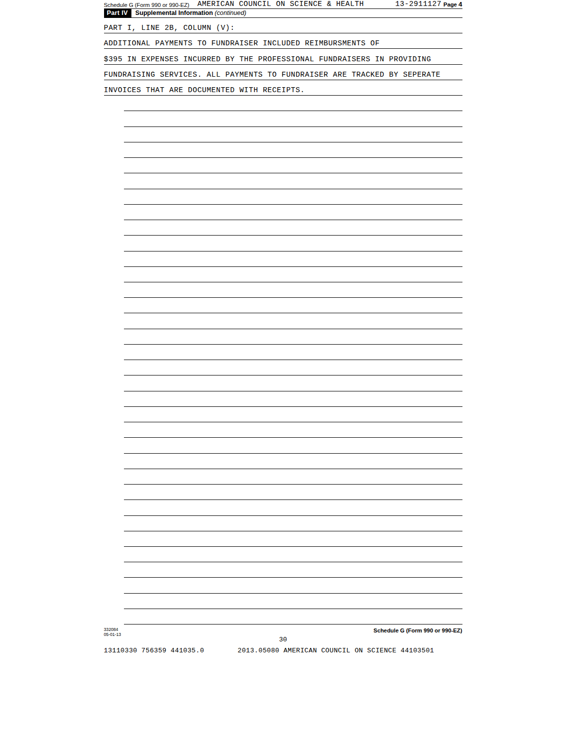Schedule G (Form 990 or 990-EZ) AMERICAN COUNCIL ON SCIENCE & HEALTH 13-2911127 Page 4
Part IV
Supplemental Information (continued)
PART I, LINE 2B, COLUMN (V):
ADDITIONAL PAYMENTS TO FUNDRAISER INCLUDED REIMBURSMENTS OF
$395 IN EXPENSES INCURRED BY THE PROFESSIONAL FUNDRAISERS IN PROVIDING
FUNDRAISING SERVICES. ALL PAYMENTS TO FUNDRAISER ARE TRACKED BY SEPERATE
INVOICES THAT ARE DOCUMENTED WITH RECEIPTS.
332084
05-01-13
Schedule G (Form 990 or 990-EZ)
30
13110330 756359 441035.0 2013.05080 AMERICAN COUNCIL ON SCIENCE 44103501